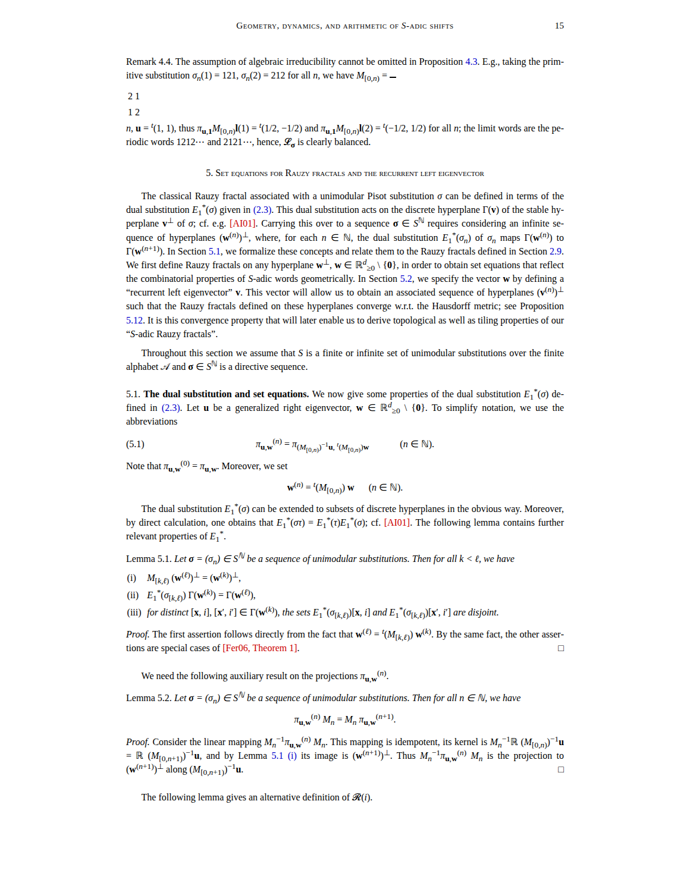Geometry, dynamics, and arithmetic of S-adic shifts 15
Remark 4.4. The assumption of algebraic irreducibility cannot be omitted in Proposition 4.3. E.g., taking the primitive substitution σn(1) = 121, σn(2) = 212 for all n, we have M[0,n) =
| 2 | 1 |
| 1 | 2 |
n, u = t(1, 1), thus πu,1M[0,n)l(1) = t(1/2, −1/2) and πu,1M[0,n)l(2) = t(−1/2, 1/2) for all n; the limit words are the periodic words 1212⋯ and 2121⋯, hence, 𝓛σ is clearly balanced.
5. Set equations for Rauzy fractals and the recurrent left eigenvector
The classical Rauzy fractal associated with a unimodular Pisot substitution σ can be defined in terms of the dual substitution E1*(σ) given in (2.3). This dual substitution acts on the discrete hyperplane Γ(v) of the stable hyperplane v⊥ of σ; cf. e.g. [AI01]. Carrying this over to a sequence σ ∈ Sℕ requires considering an infinite sequence of hyperplanes (w(n))⊥, where, for each n ∈ ℕ, the dual substitution E1*(σn) of σn maps Γ(w(n)) to Γ(w(n+1)). In Section 5.1, we formalize these concepts and relate them to the Rauzy fractals defined in Section 2.9. We first define Rauzy fractals on any hyperplane w⊥, w ∈ ℝd≥0 \ {0}, in order to obtain set equations that reflect the combinatorial properties of S-adic words geometrically. In Section 5.2, we specify the vector w by defining a “recurrent left eigenvector” v. This vector will allow us to obtain an associated sequence of hyperplanes (v(n))⊥ such that the Rauzy fractals defined on these hyperplanes converge w.r.t. the Hausdorff metric; see Proposition 5.12. It is this convergence property that will later enable us to derive topological as well as tiling properties of our “S-adic Rauzy fractals”.
Throughout this section we assume that S is a finite or infinite set of unimodular substitutions over the finite alphabet 𝒜 and σ ∈ Sℕ is a directive sequence.
5.1. The dual substitution and set equations.
We now give some properties of the dual substitution E1*(σ) defined in (2.3). Let u be a generalized right eigenvector, w ∈ ℝd≥0 \ {0}. To simplify notation, we use the abbreviations
(5.1) πu,w(n) = π(M[0,n))−1u, t(M[0,n))w (n ∈ ℕ).
Note that πu,w(0) = πu,w. Moreover, we set
w(n) = t(M[0,n)) w (n ∈ ℕ).
The dual substitution E1*(σ) can be extended to subsets of discrete hyperplanes in the obvious way. Moreover, by direct calculation, one obtains that E1*(στ) = E1*(τ)E1*(σ); cf. [AI01]. The following lemma contains further relevant properties of E1*.
Lemma 5.1. Let σ = (σn) ∈ Sℕ be a sequence of unimodular substitutions. Then for all k < ℓ, we have
M[k,ℓ) (w(ℓ))⊥ = (w(k))⊥,
E1*(σ[k,ℓ)) Γ(w(k)) = Γ(w(ℓ)),
for distinct [x, i], [x′, i′] ∈ Γ(w(k)), the sets E1*(σ[k,ℓ))[x, i] and E1*(σ[k,ℓ))[x′, i′] are disjoint.
Proof. The first assertion follows directly from the fact that w(ℓ) = t(M[k,ℓ)) w(k). By the same fact, the other assertions are special cases of [Fer06, Theorem 1]. □
We need the following auxiliary result on the projections πu,w(n).
Lemma 5.2. Let σ = (σn) ∈ Sℕ be a sequence of unimodular substitutions. Then for all n ∈ ℕ, we have
πu,w(n) Mn = Mn πu,w(n+1).
Proof. Consider the linear mapping Mn−1πu,w(n) Mn. This mapping is idempotent, its kernel is Mn−1ℝ (M[0,n))−1u = ℝ (M[0,n+1))−1u, and by Lemma 5.1 (i) its image is (w(n+1))⊥. Thus Mn−1πu,w(n) Mn is the projection to (w(n+1))⊥ along (M[0,n+1))−1u. □
The following lemma gives an alternative definition of 𝓡(i).